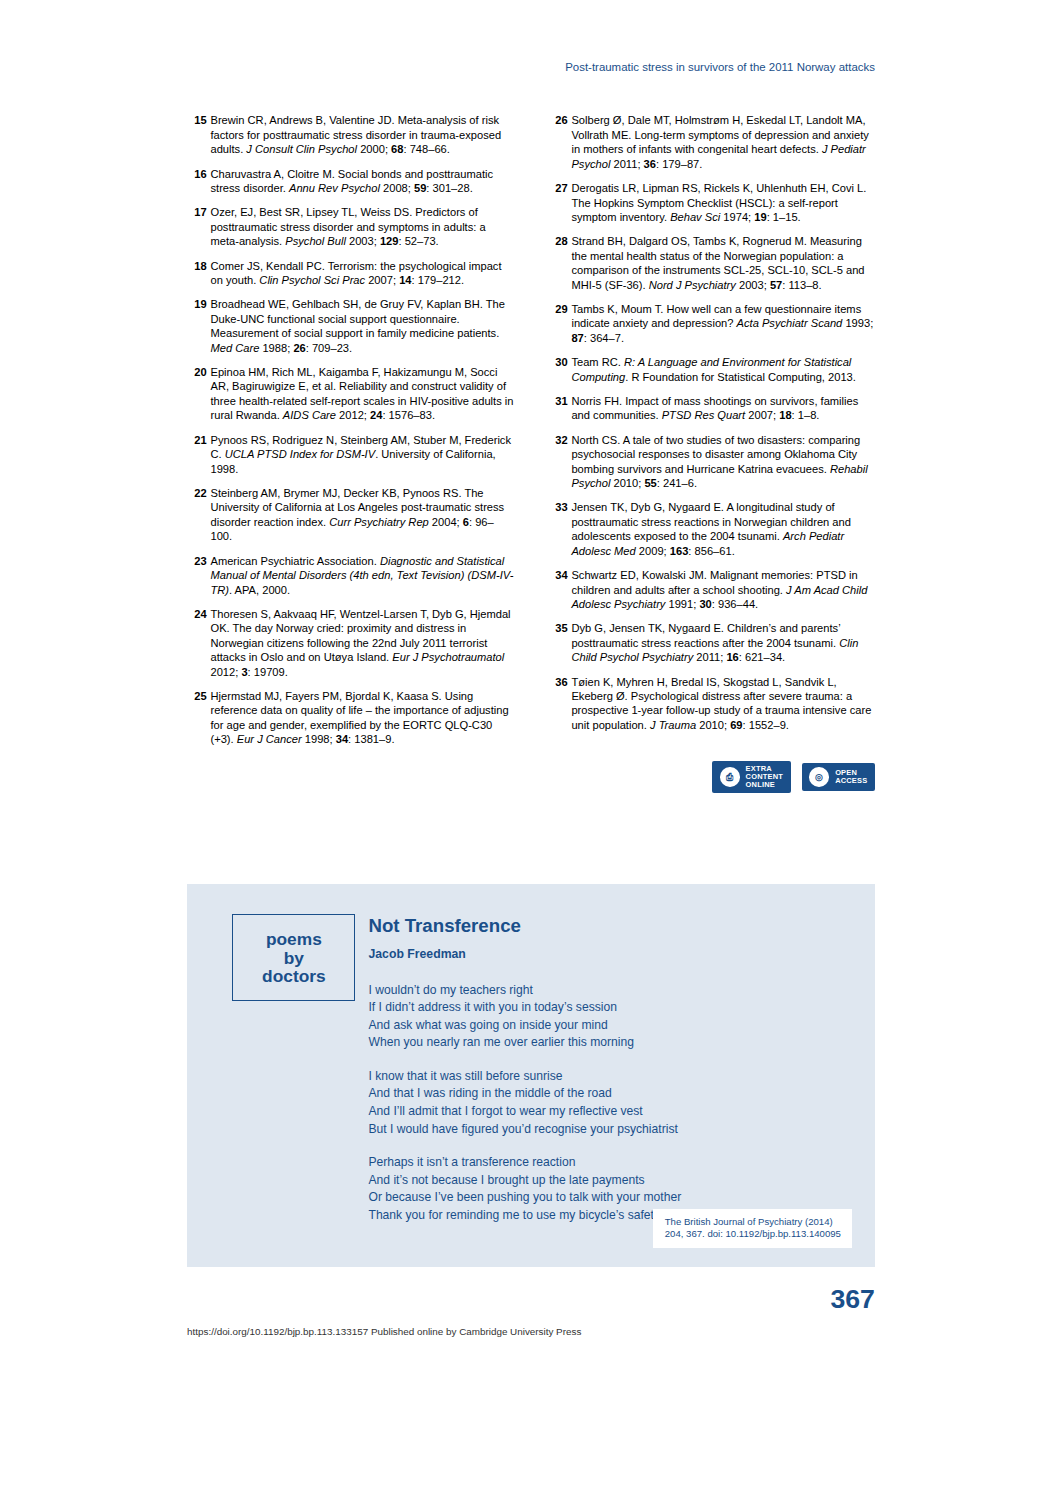Post-traumatic stress in survivors of the 2011 Norway attacks
15 Brewin CR, Andrews B, Valentine JD. Meta-analysis of risk factors for posttraumatic stress disorder in trauma-exposed adults. J Consult Clin Psychol 2000; 68: 748–66.
16 Charuvastra A, Cloitre M. Social bonds and posttraumatic stress disorder. Annu Rev Psychol 2008; 59: 301–28.
17 Ozer, EJ, Best SR, Lipsey TL, Weiss DS. Predictors of posttraumatic stress disorder and symptoms in adults: a meta-analysis. Psychol Bull 2003; 129: 52–73.
18 Comer JS, Kendall PC. Terrorism: the psychological impact on youth. Clin Psychol Sci Prac 2007; 14: 179–212.
19 Broadhead WE, Gehlbach SH, de Gruy FV, Kaplan BH. The Duke-UNC functional social support questionnaire. Measurement of social support in family medicine patients. Med Care 1988; 26: 709–23.
20 Epinoa HM, Rich ML, Kaigamba F, Hakizamungu M, Socci AR, Bagiruwigize E, et al. Reliability and construct validity of three health-related self-report scales in HIV-positive adults in rural Rwanda. AIDS Care 2012; 24: 1576–83.
21 Pynoos RS, Rodriguez N, Steinberg AM, Stuber M, Frederick C. UCLA PTSD Index for DSM-IV. University of California, 1998.
22 Steinberg AM, Brymer MJ, Decker KB, Pynoos RS. The University of California at Los Angeles post-traumatic stress disorder reaction index. Curr Psychiatry Rep 2004; 6: 96–100.
23 American Psychiatric Association. Diagnostic and Statistical Manual of Mental Disorders (4th edn, Text Tevision) (DSM-IV-TR). APA, 2000.
24 Thoresen S, Aakvaaq HF, Wentzel-Larsen T, Dyb G, Hjemdal OK. The day Norway cried: proximity and distress in Norwegian citizens following the 22nd July 2011 terrorist attacks in Oslo and on Utøya Island. Eur J Psychotraumatol 2012; 3: 19709.
25 Hjermstad MJ, Fayers PM, Bjordal K, Kaasa S. Using reference data on quality of life – the importance of adjusting for age and gender, exemplified by the EORTC QLQ-C30 (+3). Eur J Cancer 1998; 34: 1381–9.
26 Solberg Ø, Dale MT, Holmstrøm H, Eskedal LT, Landolt MA, Vollrath ME. Long-term symptoms of depression and anxiety in mothers of infants with congenital heart defects. J Pediatr Psychol 2011; 36: 179–87.
27 Derogatis LR, Lipman RS, Rickels K, Uhlenhuth EH, Covi L. The Hopkins Symptom Checklist (HSCL): a self-report symptom inventory. Behav Sci 1974; 19: 1–15.
28 Strand BH, Dalgard OS, Tambs K, Rognerud M. Measuring the mental health status of the Norwegian population: a comparison of the instruments SCL-25, SCL-10, SCL-5 and MHI-5 (SF-36). Nord J Psychiatry 2003; 57: 113–8.
29 Tambs K, Moum T. How well can a few questionnaire items indicate anxiety and depression? Acta Psychiatr Scand 1993; 87: 364–7.
30 Team RC. R: A Language and Environment for Statistical Computing. R Foundation for Statistical Computing, 2013.
31 Norris FH. Impact of mass shootings on survivors, families and communities. PTSD Res Quart 2007; 18: 1–8.
32 North CS. A tale of two studies of two disasters: comparing psychosocial responses to disaster among Oklahoma City bombing survivors and Hurricane Katrina evacuees. Rehabil Psychol 2010; 55: 241–6.
33 Jensen TK, Dyb G, Nygaard E. A longitudinal study of posttraumatic stress reactions in Norwegian children and adolescents exposed to the 2004 tsunami. Arch Pediatr Adolesc Med 2009; 163: 856–61.
34 Schwartz ED, Kowalski JM. Malignant memories: PTSD in children and adults after a school shooting. J Am Acad Child Adolesc Psychiatry 1991; 30: 936–44.
35 Dyb G, Jensen TK, Nygaard E. Children’s and parents’ posttraumatic stress reactions after the 2004 tsunami. Clin Child Psychol Psychiatry 2011; 16: 621–34.
36 Tøien K, Myhren H, Bredal IS, Skogstad L, Sandvik L, Ekeberg Ø. Psychological distress after severe trauma: a prospective 1-year follow-up study of a trauma intensive care unit population. J Trauma 2010; 69: 1552–9.
⎙Extra Content Online ◎Open Access
poems
by
doctors
Not Transference
Jacob Freedman
I wouldn’t do my teachers right
If I didn’t address it with you in today’s session
And ask what was going on inside your mind
When you nearly ran me over earlier this morning
I know that it was still before sunrise
And that I was riding in the middle of the road
And I’ll admit that I forgot to wear my reflective vest
But I would have figured you’d recognise your psychiatrist
Perhaps it isn’t a transference reaction
And it’s not because I brought up the late payments
Or because I’ve been pushing you to talk with your mother
Thank you for reminding me to use my bicycle’s safety light
The British Journal of Psychiatry (2014)
204, 367. doi: 10.1192/bjp.bp.113.140095
367
https://doi.org/10.1192/bjp.bp.113.133157 Published online by Cambridge University Press